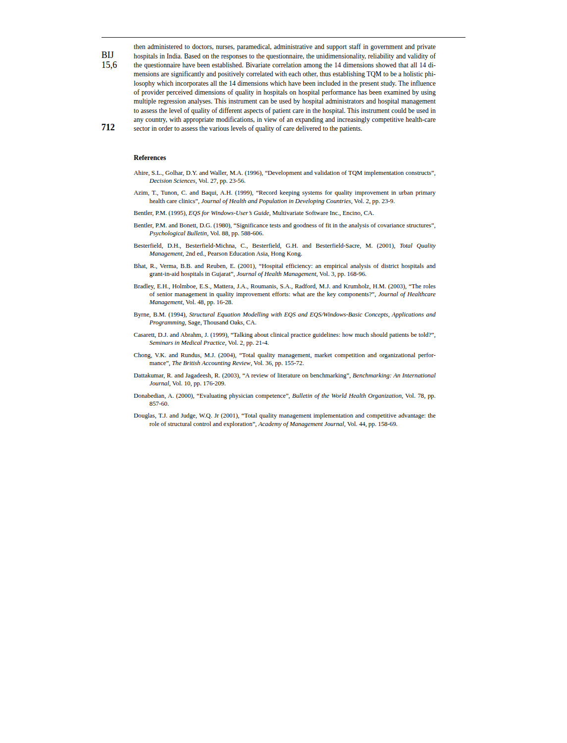BIJ
15,6
712
then administered to doctors, nurses, paramedical, administrative and support staff in government and private hospitals in India. Based on the responses to the questionnaire, the unidimensionality, reliability and validity of the questionnaire have been established. Bivariate correlation among the 14 dimensions showed that all 14 dimensions are significantly and positively correlated with each other, thus establishing TQM to be a holistic philosophy which incorporates all the 14 dimensions which have been included in the present study. The influence of provider perceived dimensions of quality in hospitals on hospital performance has been examined by using multiple regression analyses. This instrument can be used by hospital administrators and hospital management to assess the level of quality of different aspects of patient care in the hospital. This instrument could be used in any country, with appropriate modifications, in view of an expanding and increasingly competitive health-care sector in order to assess the various levels of quality of care delivered to the patients.
References
Ahire, S.L., Golhar, D.Y. and Waller, M.A. (1996), “Development and validation of TQM implementation constructs”, Decision Sciences, Vol. 27, pp. 23-56.
Azim, T., Tunon, C. and Baqui, A.H. (1999), “Record keeping systems for quality improvement in urban primary health care clinics”, Journal of Health and Population in Developing Countries, Vol. 2, pp. 23-9.
Bentler, P.M. (1995), EQS for Windows-User’s Guide, Multivariate Software Inc., Encino, CA.
Bentler, P.M. and Bonett, D.G. (1980), “Significance tests and goodness of fit in the analysis of covariance structures”, Psychological Bulletin, Vol. 88, pp. 588-606.
Besterfield, D.H., Besterfield-Michna, C., Besterfield, G.H. and Besterfield-Sacre, M. (2001), Total Quality Management, 2nd ed., Pearson Education Asia, Hong Kong.
Bhat, R., Verma, B.B. and Reuben, E. (2001), “Hospital efficiency: an empirical analysis of district hospitals and grant-in-aid hospitals in Gujarat”, Journal of Health Management, Vol. 3, pp. 168-96.
Bradley, E.H., Holmboe, E.S., Mattera, J.A., Roumanis, S.A., Radford, M.J. and Krumholz, H.M. (2003), “The roles of senior management in quality improvement efforts: what are the key components?”, Journal of Healthcare Management, Vol. 48, pp. 16-28.
Byrne, B.M. (1994), Structural Equation Modelling with EQS and EQS/Windows-Basic Concepts, Applications and Programming, Sage, Thousand Oaks, CA.
Casarett, D.J. and Abrahm, J. (1999), “Talking about clinical practice guidelines: how much should patients be told?”, Seminars in Medical Practice, Vol. 2, pp. 21-4.
Chong, V.K. and Rundus, M.J. (2004), “Total quality management, market competition and organizational performance”, The British Accounting Review, Vol. 36, pp. 155-72.
Dattakumar, R. and Jagadeesh, R. (2003), “A review of literature on benchmarking”, Benchmarking: An International Journal, Vol. 10, pp. 176-209.
Donabedian, A. (2000), “Evaluating physician competence”, Bulletin of the World Health Organization, Vol. 78, pp. 857-60.
Douglas, T.J. and Judge, W.Q. Jr (2001), “Total quality management implementation and competitive advantage: the role of structural control and exploration”, Academy of Management Journal, Vol. 44, pp. 158-69.